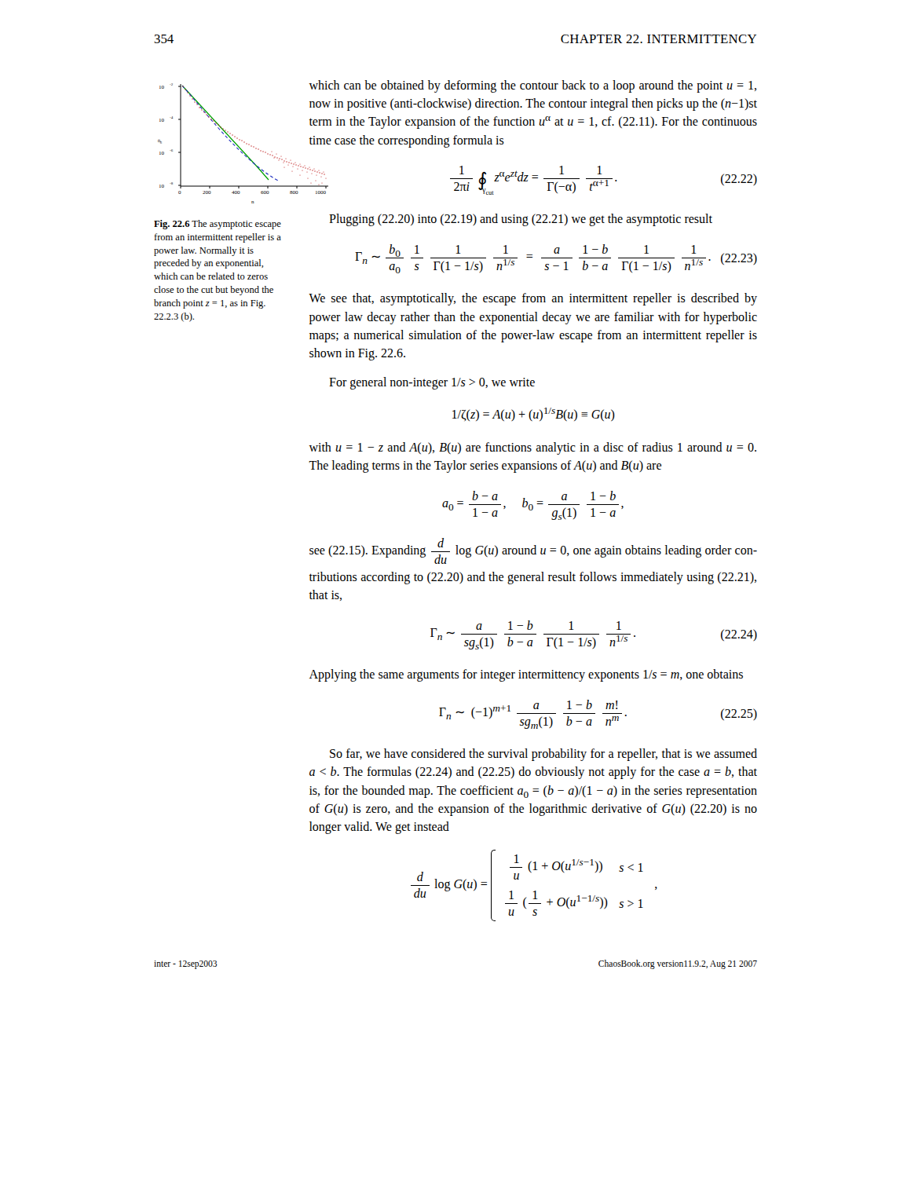354 CHAPTER 22. INTERMITTENCY
10-2 10-4 10-6 10-8 0 200 400 600 800 1000 p n n
Fig. 22.6 The asymptotic escape from an intermittent repeller is a power law. Normally it is preceded by an exponential, which can be related to zeros close to the cut but beyond the branch point z = 1, as in Fig. 22.2.3 (b).
which can be obtained by deforming the contour back to a loop around the point u = 1, now in positive (anti-clockwise) direction. The contour integral then picks up the (n−1)st term in the Taylor expansion of the function uα at u = 1, cf. (22.11). For the continuous time case the corresponding formula is
12πi ∮γcut zαeztdz = 1 Γ(−α) 1 tα+1. (22.22)
Plugging (22.20) into (22.19) and using (22.21) we get the asymptotic result
Γn ∼ b0 a0 1 s 1 Γ(1 − 1/s) 1 n1/s = as − 1 1 − b b − a 1 Γ(1 − 1/s) 1 n1/s. (22.23)
We see that, asymptotically, the escape from an intermittent repeller is described by power law decay rather than the exponential decay we are familiar with for hyperbolic maps; a numerical simulation of the power-law escape from an intermittent repeller is shown in Fig. 22.6.
For general non-integer 1/s > 0, we write
1/ζ(z) = A(u) + (u)1/sB(u) ≡ G(u)
with u = 1 − z and A(u), B(u) are functions analytic in a disc of radius 1 around u = 0. The leading terms in the Taylor series expansions of A(u) and B(u) are
a0 = b − a 1 − a, b0 = ags(1) 1 − b 1 − a,
see (22.15). Expanding ddu log G(u) around u = 0, one again obtains leading order contributions according to (22.20) and the general result follows immediately using (22.21), that is,
Γn ∼ asgs(1) 1 − b b − a 1 Γ(1 − 1/s) 1 n1/s. (22.24)
Applying the same arguments for integer intermittency exponents 1/s = m, one obtains
Γn ∼ (−1)m+1 asgm(1) 1 − b b − a m!nm. (22.25)
So far, we have considered the survival probability for a repeller, that is we assumed a < b. The formulas (22.24) and (22.25) do obviously not apply for the case a = b, that is, for the bounded map. The coefficient a0 = (b − a)/(1 − a) in the series representation of G(u) is zero, and the expansion of the logarithmic derivative of G(u) (22.20) is no longer valid. We get instead
ddu log G(u) =
| 1 u (1 + O ( u 1/ s −1 )) | s < 1 |
| 1 u ( 1 s + O ( u 1−1/ s )) | s > 1 |
,
inter - 12sep2003 ChaosBook.org version11.9.2, Aug 21 2007